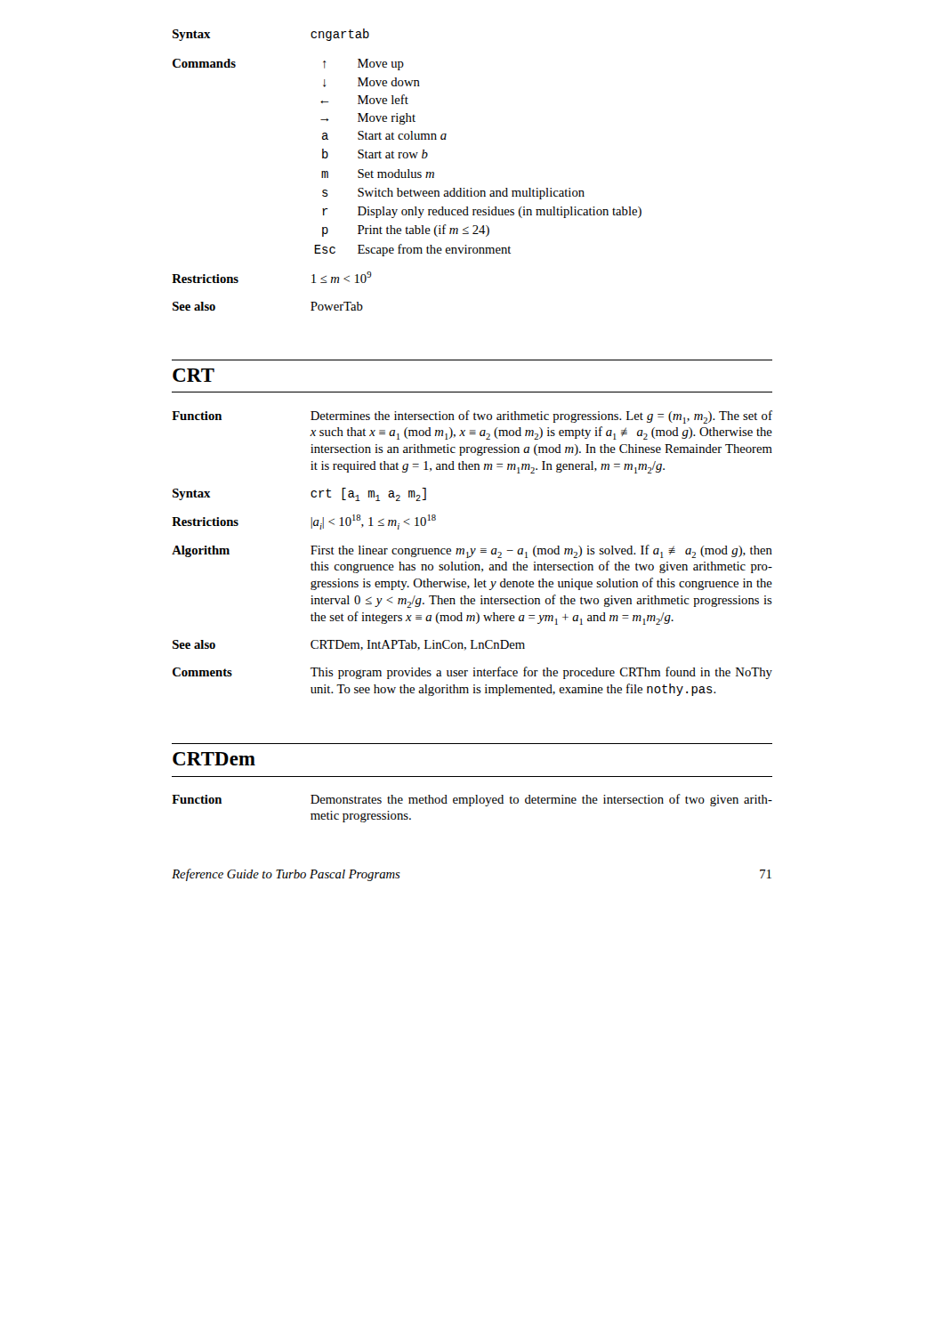Syntax
cngartab
Commands
| ↑ | Move up |
| ↓ | Move down |
| ← | Move left |
| → | Move right |
| a | Start at column a |
| b | Start at row b |
| m | Set modulus m |
| s | Switch between addition and multiplication |
| r | Display only reduced residues (in multiplication table) |
| p | Print the table (if m ≤ 24) |
| Esc | Escape from the environment |
Restrictions
1 ≤ m < 109
See also
PowerTab
CRT
Function
Determines the intersection of two arithmetic progressions. Let g = (m1, m2). The set of x such that x ≡ a1 (mod m1), x ≡ a2 (mod m2) is empty if a1 ≢ a2 (mod g). Otherwise the intersection is an arithmetic progression a (mod m). In the Chinese Remainder Theorem it is required that g = 1, and then m = m1m2. In general, m = m1m2/g.
Syntax
crt [a1 m1 a2 m2]
Restrictions
|ai| < 1018, 1 ≤ mi < 1018
Algorithm
First the linear congruence m1y ≡ a2 − a1 (mod m2) is solved. If a1 ≢ a2 (mod g), then this congruence has no solution, and the intersection of the two given arithmetic progressions is empty. Otherwise, let y denote the unique solution of this congruence in the interval 0 ≤ y < m2/g. Then the intersection of the two given arithmetic progressions is the set of integers x ≡ a (mod m) where a = ym1 + a1 and m = m1m2/g.
See also
CRTDem, IntAPTab, LinCon, LnCnDem
Comments
This program provides a user interface for the procedure CRThm found in the NoThy unit. To see how the algorithm is implemented, examine the file nothy.pas.
CRTDem
Function
Demonstrates the method employed to determine the intersection of two given arithmetic progressions.
Reference Guide to Turbo Pascal Programs 71